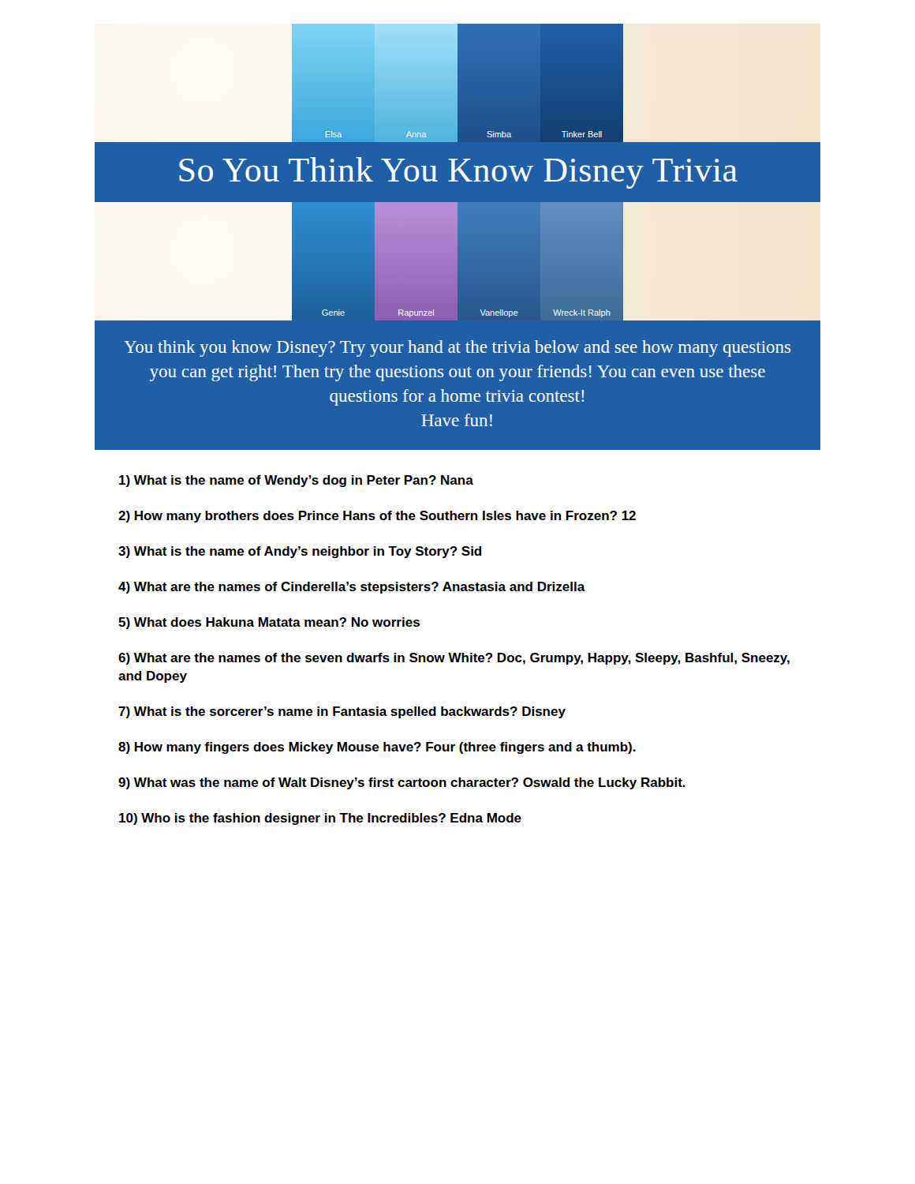Elsa
Anna
Simba
Tinker Bell
So You Think You Know Disney Trivia
Genie
Rapunzel
Vanellope
Wreck-It Ralph
You think you know Disney? Try your hand at the trivia below and see how many questions you can get right! Then try the questions out on your friends! You can even use these questions for a home trivia contest!
Have fun!
1) What is the name of Wendy’s dog in Peter Pan? Nana
2) How many brothers does Prince Hans of the Southern Isles have in Frozen? 12
3) What is the name of Andy’s neighbor in Toy Story? Sid
4) What are the names of Cinderella’s stepsisters? Anastasia and Drizella
5) What does Hakuna Matata mean? No worries
6) What are the names of the seven dwarfs in Snow White? Doc, Grumpy, Happy, Sleepy, Bashful, Sneezy, and Dopey
7) What is the sorcerer’s name in Fantasia spelled backwards? Disney
8) How many fingers does Mickey Mouse have? Four (three fingers and a thumb).
9) What was the name of Walt Disney’s first cartoon character? Oswald the Lucky Rabbit.
10) Who is the fashion designer in The Incredibles? Edna Mode